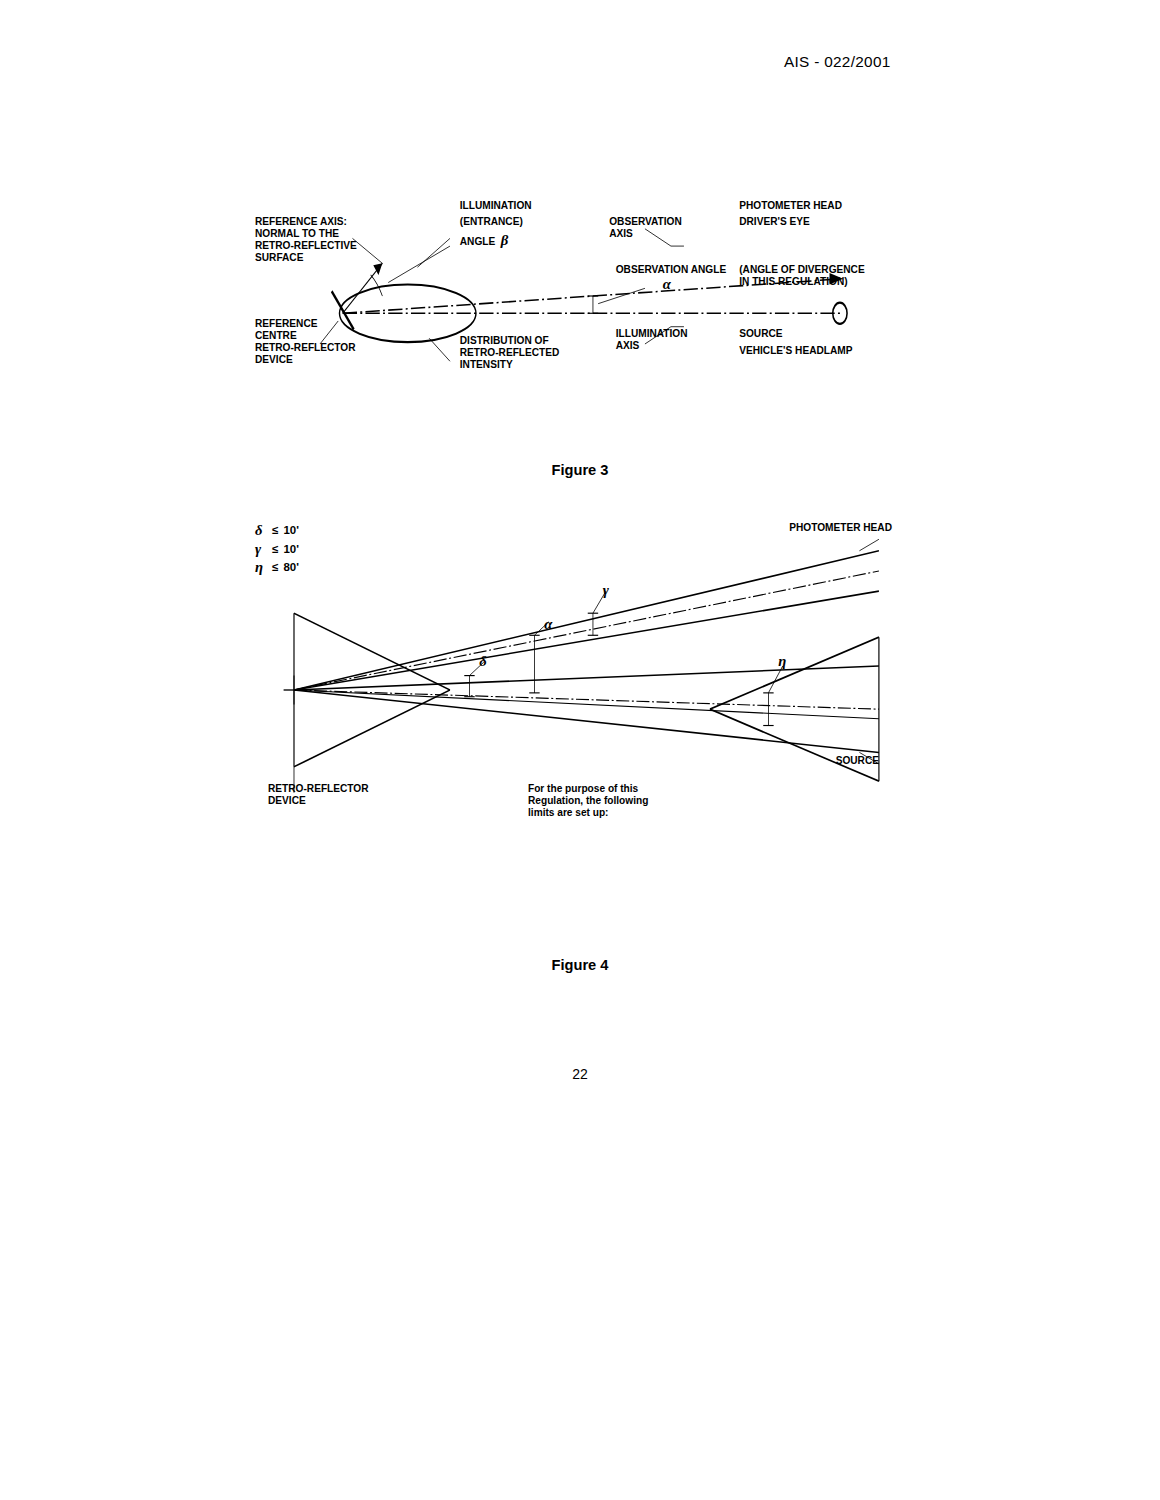AIS - 022/2001
REFERENCE AXIS:
NORMAL TO THE
RETRO-REFLECTIVE
SURFACE
ILLUMINATION
(ENTRANCE)
ANGLE β
OBSERVATION
AXIS
PHOTOMETER HEAD
DRIVER'S EYE
OBSERVATION ANGLE
α
(ANGLE OF DIVERGENCE
IN THIS REGULATION)
REFERENCE
CENTRE
RETRO-REFLECTOR
DEVICE
DISTRIBUTION OF
RETRO-REFLECTED
INTENSITY
ILLUMINATION
AXIS
SOURCE
VEHICLE'S HEADLAMP
Figure 3
PHOTOMETER HEAD
SOURCE
RETRO-REFLECTOR
DEVICE
For the purpose of this
Regulation, the following
limits are set up:
| δ | ≤ | 10' |
| γ | ≤ | 10' |
| η | ≤ | 80' |
γ
α
δ
η
Figure 4
22